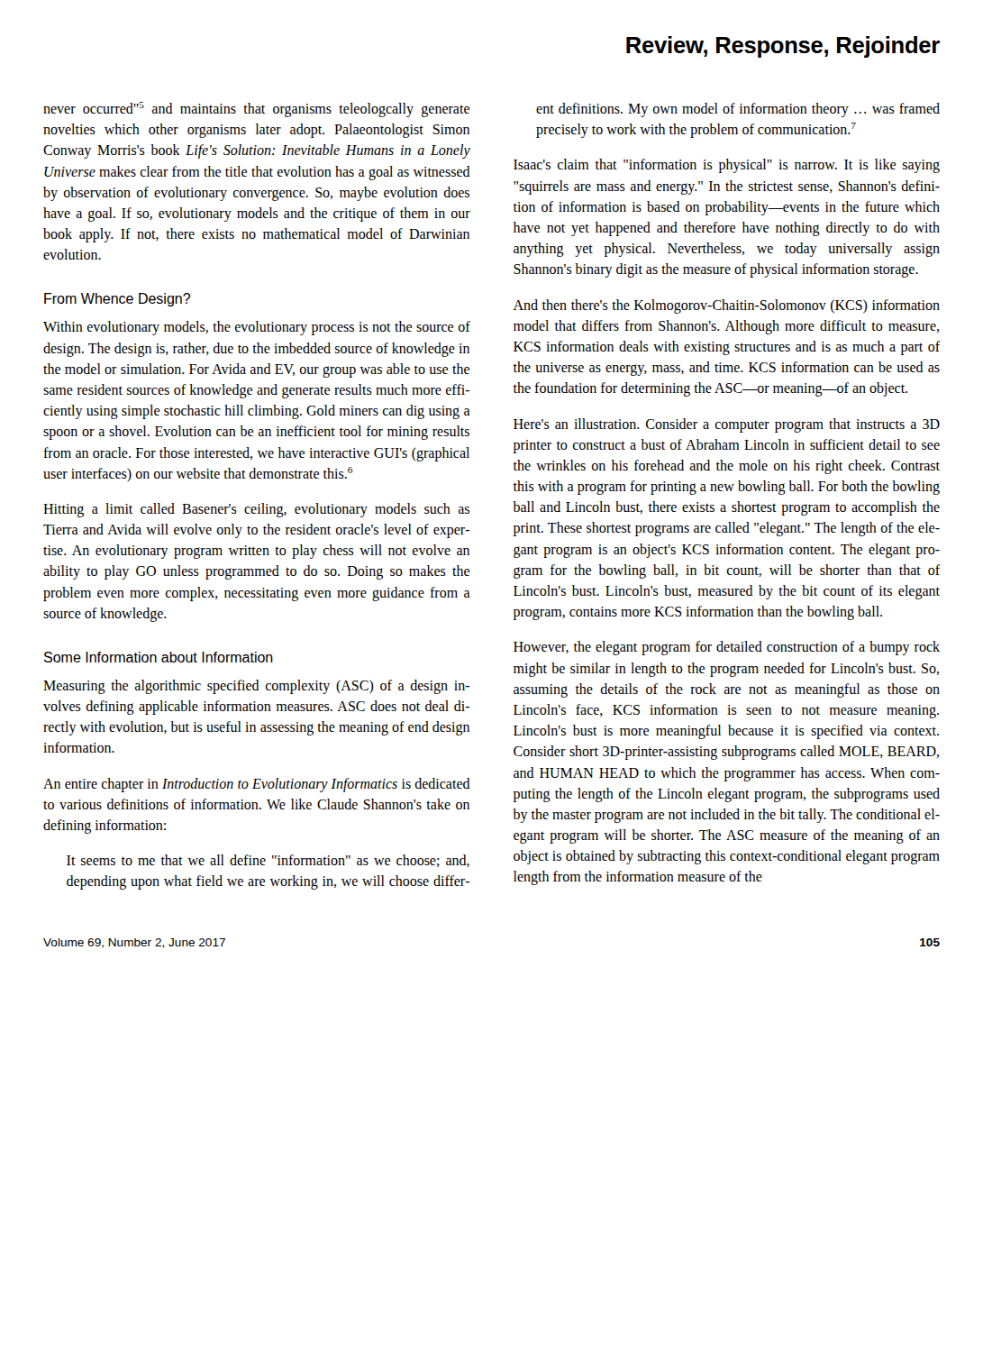Review, Response, Rejoinder
never occurred"5 and maintains that organisms teleologcally generate novelties which other organisms later adopt. Palaeontologist Simon Conway Morris's book Life's Solution: Inevitable Humans in a Lonely Universe makes clear from the title that evolution has a goal as witnessed by observation of evolutionary convergence. So, maybe evolution does have a goal. If so, evolutionary models and the critique of them in our book apply. If not, there exists no mathematical model of Darwinian evolution.
From Whence Design?
Within evolutionary models, the evolutionary process is not the source of design. The design is, rather, due to the imbedded source of knowledge in the model or simulation. For Avida and EV, our group was able to use the same resident sources of knowledge and generate results much more efficiently using simple stochastic hill climbing. Gold miners can dig using a spoon or a shovel. Evolution can be an inefficient tool for mining results from an oracle. For those interested, we have interactive GUI's (graphical user interfaces) on our website that demonstrate this.6
Hitting a limit called Basener's ceiling, evolutionary models such as Tierra and Avida will evolve only to the resident oracle's level of expertise. An evolutionary program written to play chess will not evolve an ability to play GO unless programmed to do so. Doing so makes the problem even more complex, necessitating even more guidance from a source of knowledge.
Some Information about Information
Measuring the algorithmic specified complexity (ASC) of a design involves defining applicable information measures. ASC does not deal directly with evolution, but is useful in assessing the meaning of end design information.
An entire chapter in Introduction to Evolutionary Informatics is dedicated to various definitions of information. We like Claude Shannon's take on defining information:
It seems to me that we all define "information" as we choose; and, depending upon what field we are working in, we will choose different definitions. My own model of information theory … was framed precisely to work with the problem of communication.7
Isaac's claim that "information is physical" is narrow. It is like saying "squirrels are mass and energy." In the strictest sense, Shannon's definition of information is based on probability—events in the future which have not yet happened and therefore have nothing directly to do with anything yet physical. Nevertheless, we today universally assign Shannon's binary digit as the measure of physical information storage.
And then there's the Kolmogorov-Chaitin-Solomonov (KCS) information model that differs from Shannon's. Although more difficult to measure, KCS information deals with existing structures and is as much a part of the universe as energy, mass, and time. KCS information can be used as the foundation for determining the ASC—or meaning—of an object.
Here's an illustration. Consider a computer program that instructs a 3D printer to construct a bust of Abraham Lincoln in sufficient detail to see the wrinkles on his forehead and the mole on his right cheek. Contrast this with a program for printing a new bowling ball. For both the bowling ball and Lincoln bust, there exists a shortest program to accomplish the print. These shortest programs are called "elegant." The length of the elegant program is an object's KCS information content. The elegant program for the bowling ball, in bit count, will be shorter than that of Lincoln's bust. Lincoln's bust, measured by the bit count of its elegant program, contains more KCS information than the bowling ball.
However, the elegant program for detailed construction of a bumpy rock might be similar in length to the program needed for Lincoln's bust. So, assuming the details of the rock are not as meaningful as those on Lincoln's face, KCS information is seen to not measure meaning. Lincoln's bust is more meaningful because it is specified via context. Consider short 3D-printer-assisting subprograms called MOLE, BEARD, and HUMAN HEAD to which the programmer has access. When computing the length of the Lincoln elegant program, the subprograms used by the master program are not included in the bit tally. The conditional elegant program will be shorter. The ASC measure of the meaning of an object is obtained by subtracting this context-conditional elegant program length from the information measure of the
Volume 69, Number 2, June 2017
105